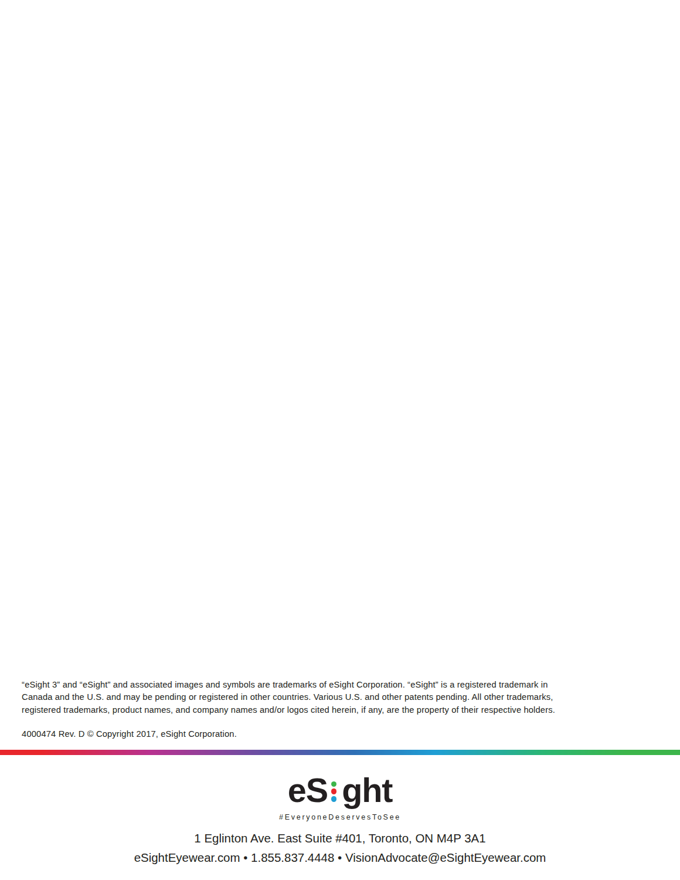“eSight 3” and “eSight” and associated images and symbols are trademarks of eSight Corporation. “eSight” is a registered trademark in Canada and the U.S. and may be pending or registered in other countries. Various U.S. and other patents pending. All other trademarks, registered trademarks, product names, and company names and/or logos cited herein, if any, are the property of their respective holders.
4000474 Rev. D © Copyright 2017, eSight Corporation.
eS ght
#EveryoneDeservesToSee
1 Eglinton Ave. East Suite #401, Toronto, ON M4P 3A1
eSightEyewear.com • 1.855.837.4448 • VisionAdvocate@eSightEyewear.com